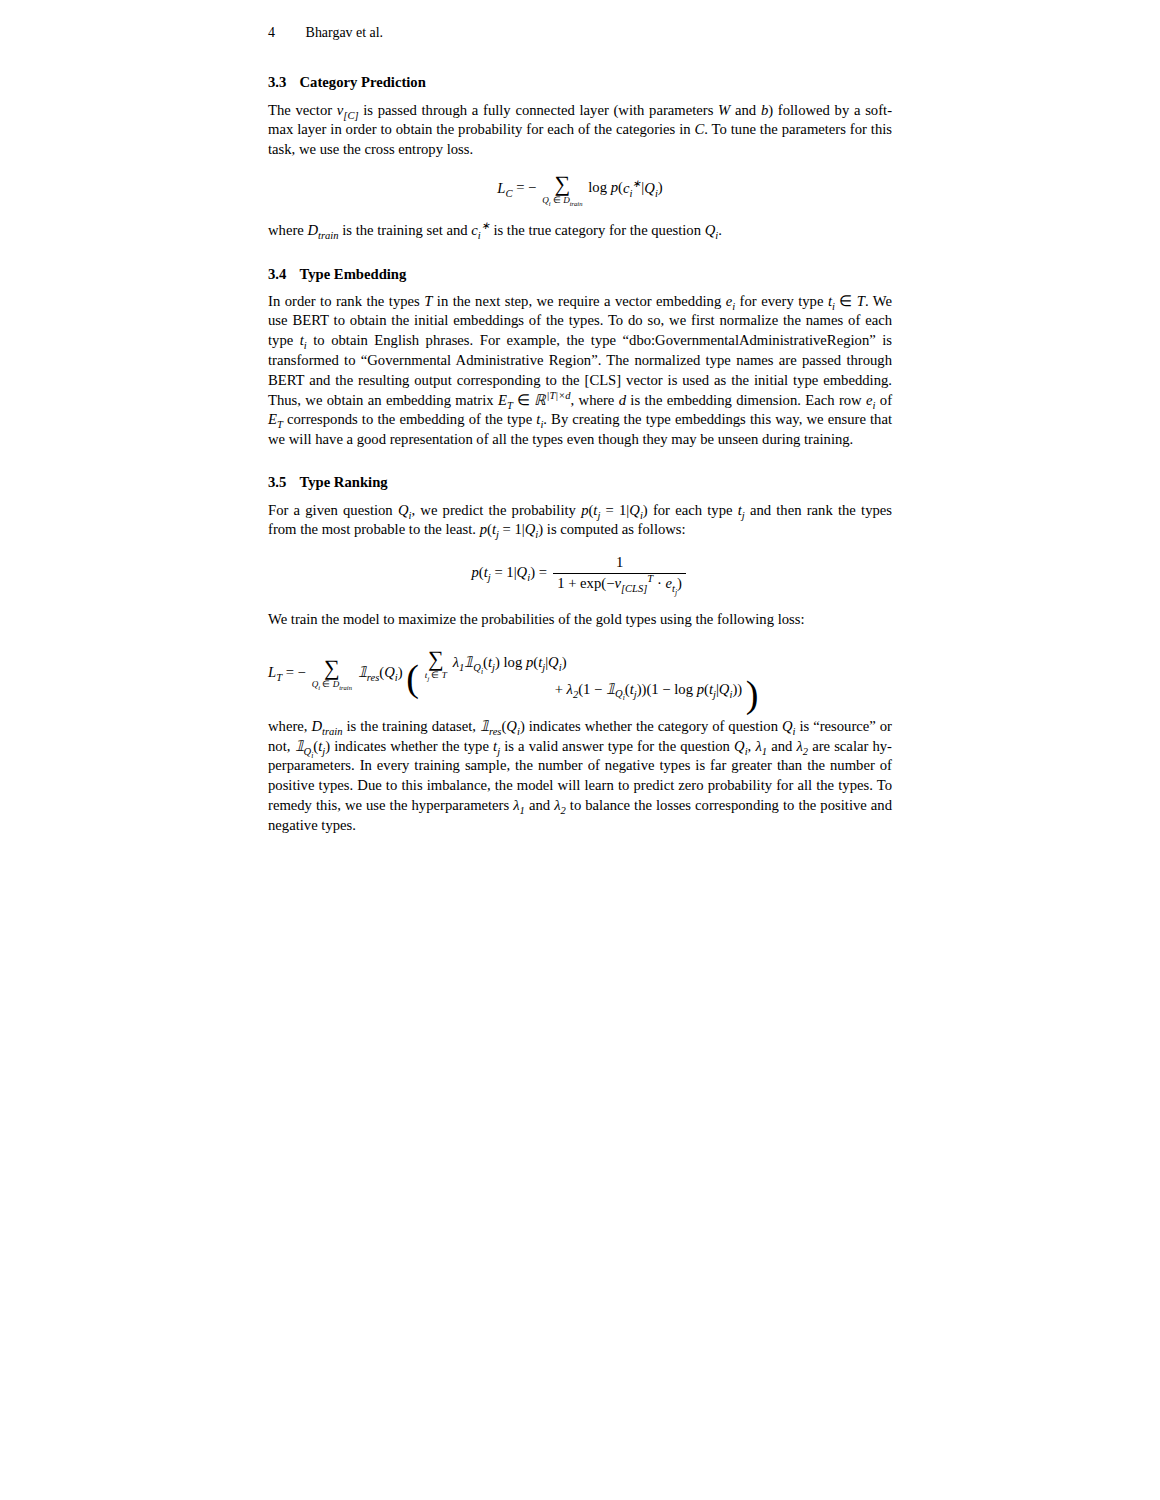4 Bhargav et al.
3.3 Category Prediction
The vector v[C] is passed through a fully connected layer (with parameters W and b) followed by a softmax layer in order to obtain the probability for each of the categories in C. To tune the parameters for this task, we use the cross entropy loss.
LC = − ∑ Qi ∈ Dtrain log p(ci∗|Qi)
where Dtrain is the training set and ci∗ is the true category for the question Qi.
3.4 Type Embedding
In order to rank the types T in the next step, we require a vector embedding ei for every type ti ∈ T. We use BERT to obtain the initial embeddings of the types. To do so, we first normalize the names of each type ti to obtain English phrases. For example, the type “dbo:GovernmentalAdministrativeRegion” is transformed to “Governmental Administrative Region”. The normalized type names are passed through BERT and the resulting output corresponding to the [CLS] vector is used as the initial type embedding. Thus, we obtain an embedding matrix ET ∈ ℝ|T|×d, where d is the embedding dimension. Each row ei of ET corresponds to the embedding of the type ti. By creating the type embeddings this way, we ensure that we will have a good representation of all the types even though they may be unseen during training.
3.5 Type Ranking
For a given question Qi, we predict the probability p(tj = 1|Qi) for each type tj and then rank the types from the most probable to the least. p(tj = 1|Qi) is computed as follows:
p(tj = 1|Qi) = 1 1 + exp(−v[CLS]T · etj)
We train the model to maximize the probabilities of the gold types using the following loss:
LT = − ∑ Qi ∈ Dtrain 𝟙res(Qi) ( ∑ tj ∈ T λ1𝟙Qi(tj) log p(tj|Qi) + λ2(1 − 𝟙Qi(tj))(1 − log p(tj|Qi)) )
where, Dtrain is the training dataset, 𝟙res(Qi) indicates whether the category of question Qi is “resource” or not, 𝟙Qi(tj) indicates whether the type tj is a valid answer type for the question Qi, λ1 and λ2 are scalar hyperparameters. In every training sample, the number of negative types is far greater than the number of positive types. Due to this imbalance, the model will learn to predict zero probability for all the types. To remedy this, we use the hyperparameters λ1 and λ2 to balance the losses corresponding to the positive and negative types.